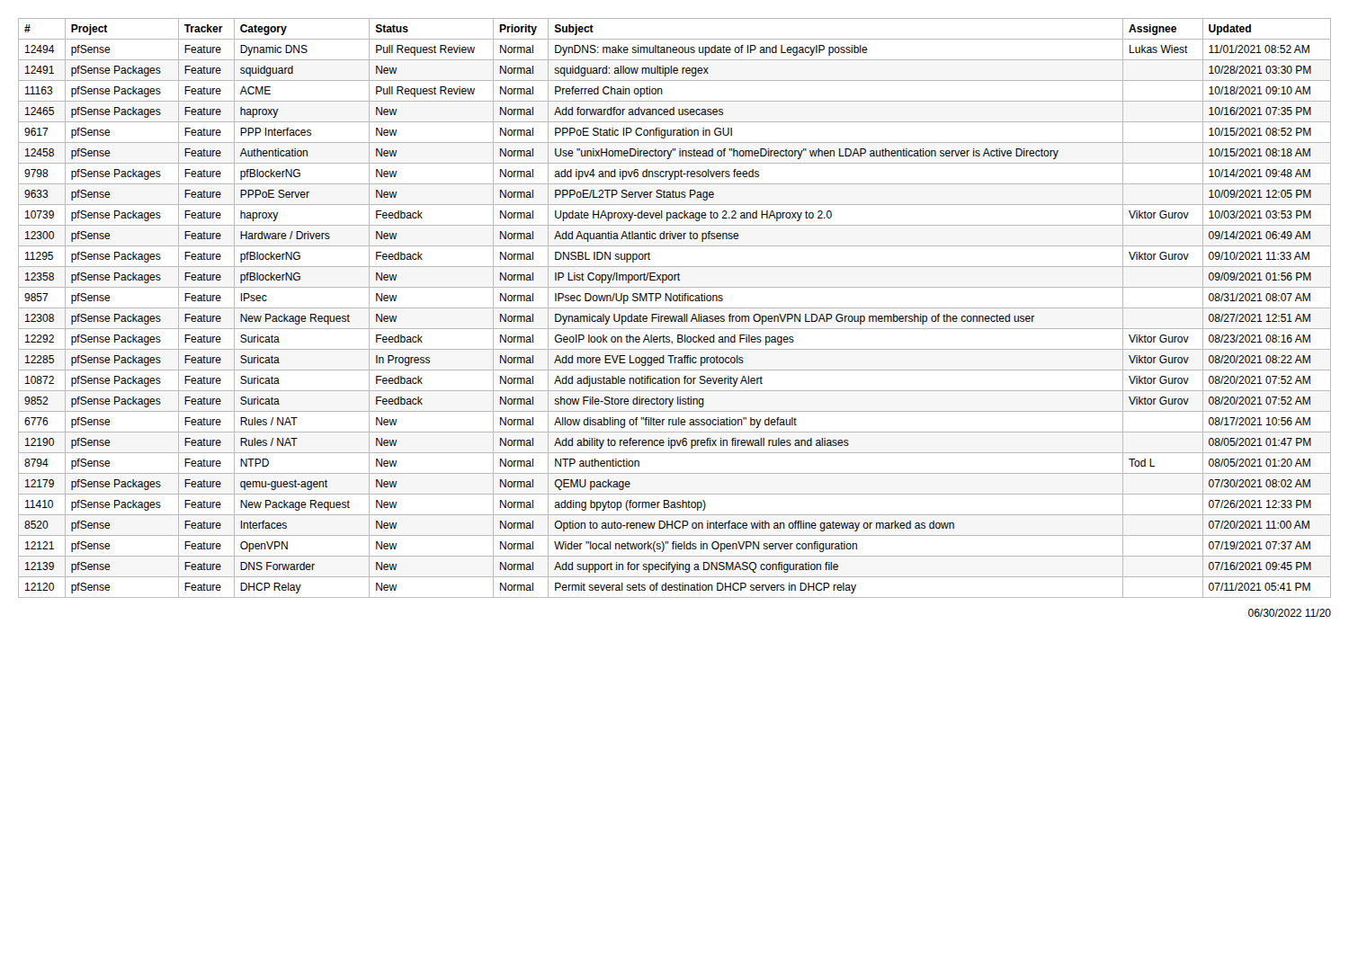| # | Project | Tracker | Category | Status | Priority | Subject | Assignee | Updated |
| --- | --- | --- | --- | --- | --- | --- | --- | --- |
| 12494 | pfSense | Feature | Dynamic DNS | Pull Request Review | Normal | DynDNS: make simultaneous update of IP and LegacyIP possible | Lukas Wiest | 11/01/2021 08:52 AM |
| 12491 | pfSense Packages | Feature | squidguard | New | Normal | squidguard: allow multiple regex | | 10/28/2021 03:30 PM |
| 11163 | pfSense Packages | Feature | ACME | Pull Request Review | Normal | Preferred Chain option | | 10/18/2021 09:10 AM |
| 12465 | pfSense Packages | Feature | haproxy | New | Normal | Add forwardfor advanced usecases | | 10/16/2021 07:35 PM |
| 9617 | pfSense | Feature | PPP Interfaces | New | Normal | PPPoE Static IP Configuration in GUI | | 10/15/2021 08:52 PM |
| 12458 | pfSense | Feature | Authentication | New | Normal | Use "unixHomeDirectory" instead of "homeDirectory" when LDAP authentication server is Active Directory | | 10/15/2021 08:18 AM |
| 9798 | pfSense Packages | Feature | pfBlockerNG | New | Normal | add ipv4 and ipv6 dnscrypt-resolvers feeds | | 10/14/2021 09:48 AM |
| 9633 | pfSense | Feature | PPPoE Server | New | Normal | PPPoE/L2TP Server Status Page | | 10/09/2021 12:05 PM |
| 10739 | pfSense Packages | Feature | haproxy | Feedback | Normal | Update HAproxy-devel package to 2.2 and HAproxy to 2.0 | Viktor Gurov | 10/03/2021 03:53 PM |
| 12300 | pfSense | Feature | Hardware / Drivers | New | Normal | Add Aquantia Atlantic driver to pfsense | | 09/14/2021 06:49 AM |
| 11295 | pfSense Packages | Feature | pfBlockerNG | Feedback | Normal | DNSBL IDN support | Viktor Gurov | 09/10/2021 11:33 AM |
| 12358 | pfSense Packages | Feature | pfBlockerNG | New | Normal | IP List Copy/Import/Export | | 09/09/2021 01:56 PM |
| 9857 | pfSense | Feature | IPsec | New | Normal | IPsec Down/Up SMTP Notifications | | 08/31/2021 08:07 AM |
| 12308 | pfSense Packages | Feature | New Package Request | New | Normal | Dynamicaly Update Firewall Aliases from OpenVPN LDAP Group membership of the connected user | | 08/27/2021 12:51 AM |
| 12292 | pfSense Packages | Feature | Suricata | Feedback | Normal | GeoIP look on the Alerts, Blocked and Files pages | Viktor Gurov | 08/23/2021 08:16 AM |
| 12285 | pfSense Packages | Feature | Suricata | In Progress | Normal | Add more EVE Logged Traffic protocols | Viktor Gurov | 08/20/2021 08:22 AM |
| 10872 | pfSense Packages | Feature | Suricata | Feedback | Normal | Add adjustable notification for Severity Alert | Viktor Gurov | 08/20/2021 07:52 AM |
| 9852 | pfSense Packages | Feature | Suricata | Feedback | Normal | show File-Store directory listing | Viktor Gurov | 08/20/2021 07:52 AM |
| 6776 | pfSense | Feature | Rules / NAT | New | Normal | Allow disabling of "filter rule association" by default | | 08/17/2021 10:56 AM |
| 12190 | pfSense | Feature | Rules / NAT | New | Normal | Add ability to reference ipv6 prefix in firewall rules and aliases | | 08/05/2021 01:47 PM |
| 8794 | pfSense | Feature | NTPD | New | Normal | NTP authentiction | Tod L | 08/05/2021 01:20 AM |
| 12179 | pfSense Packages | Feature | qemu-guest-agent | New | Normal | QEMU package | | 07/30/2021 08:02 AM |
| 11410 | pfSense Packages | Feature | New Package Request | New | Normal | adding bpytop (former Bashtop) | | 07/26/2021 12:33 PM |
| 8520 | pfSense | Feature | Interfaces | New | Normal | Option to auto-renew DHCP on interface with an offline gateway or marked as down | | 07/20/2021 11:00 AM |
| 12121 | pfSense | Feature | OpenVPN | New | Normal | Wider "local network(s)" fields in OpenVPN server configuration | | 07/19/2021 07:37 AM |
| 12139 | pfSense | Feature | DNS Forwarder | New | Normal | Add support in for specifying a DNSMASQ configuration file | | 07/16/2021 09:45 PM |
| 12120 | pfSense | Feature | DHCP Relay | New | Normal | Permit several sets of destination DHCP servers in DHCP relay | | 07/11/2021 05:41 PM |
06/30/2022 11/20